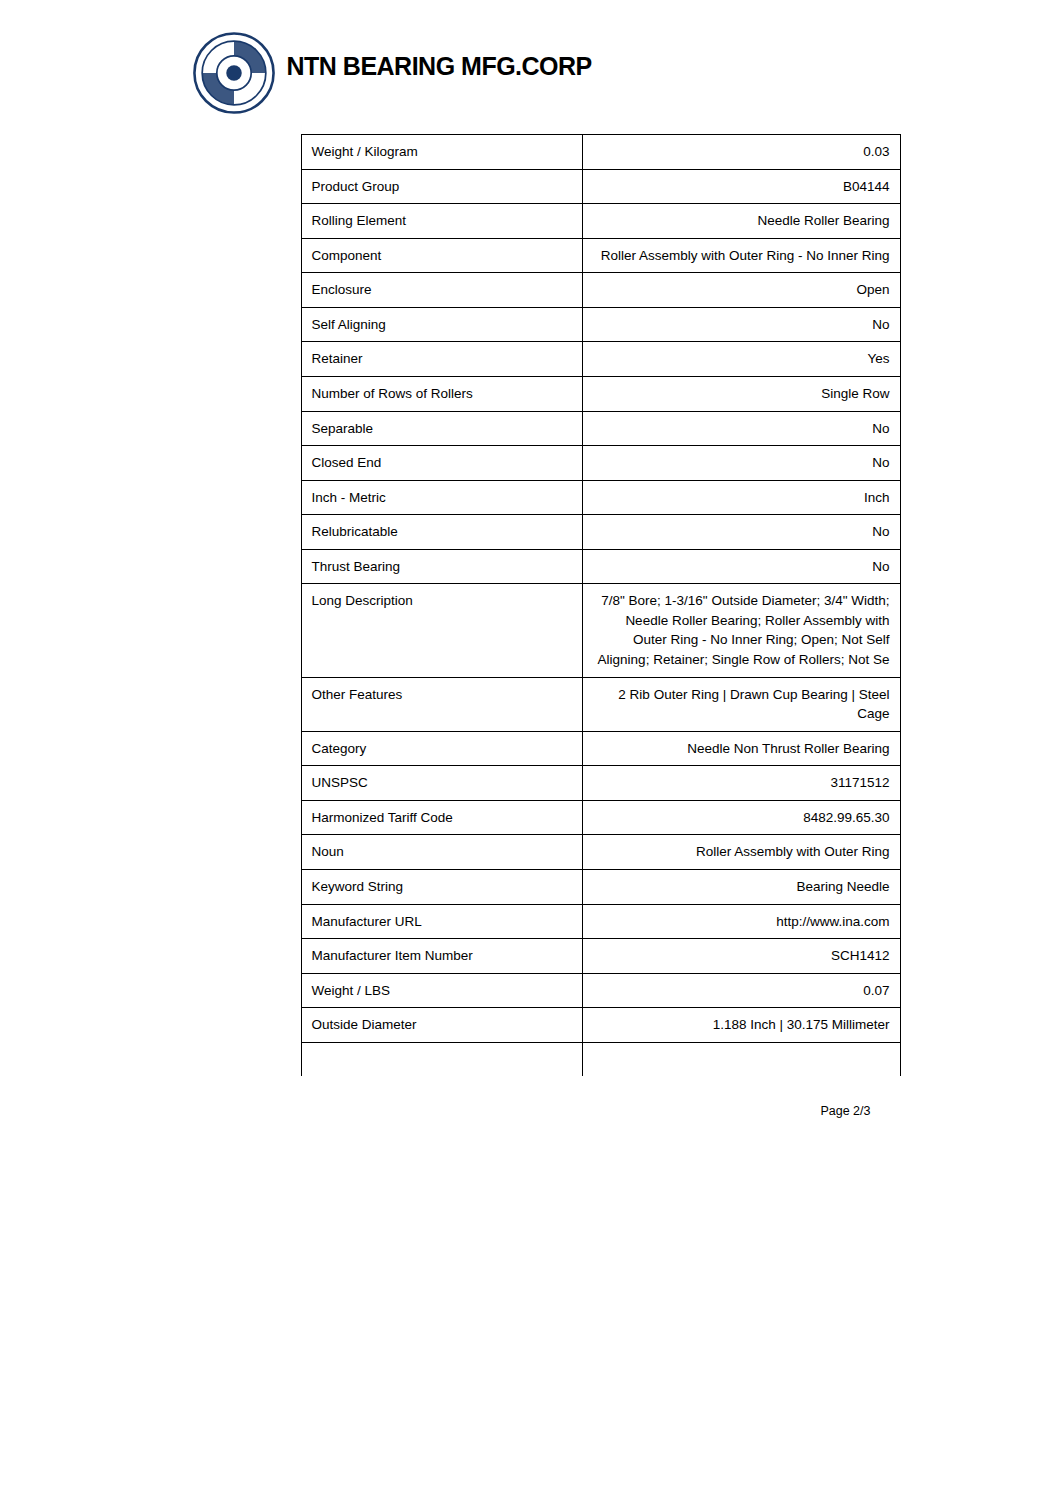NTN BEARING MFG.CORP
| Weight / Kilogram | 0.03 |
| Product Group | B04144 |
| Rolling Element | Needle Roller Bearing |
| Component | Roller Assembly with Outer Ring - No Inner Ring |
| Enclosure | Open |
| Self Aligning | No |
| Retainer | Yes |
| Number of Rows of Rollers | Single Row |
| Separable | No |
| Closed End | No |
| Inch - Metric | Inch |
| Relubricatable | No |
| Thrust Bearing | No |
| Long Description | 7/8" Bore; 1-3/16" Outside Diameter; 3/4" Width; Needle Roller Bearing; Roller Assembly with Outer Ring - No Inner Ring; Open; Not Self Aligning; Retainer; Single Row of Rollers; Not Se |
| Other Features | 2 Rib Outer Ring / Drawn Cup Bearing / Steel Cage |
| Category | Needle Non Thrust Roller Bearing |
| UNSPSC | 31171512 |
| Harmonized Tariff Code | 8482.99.65.30 |
| Noun | Roller Assembly with Outer Ring |
| Keyword String | Bearing Needle |
| Manufacturer URL | http://www.ina.com |
| Manufacturer Item Number | SCH1412 |
| Weight / LBS | 0.07 |
| Outside Diameter | 1.188 Inch / 30.175 Millimeter |
Page 2/3